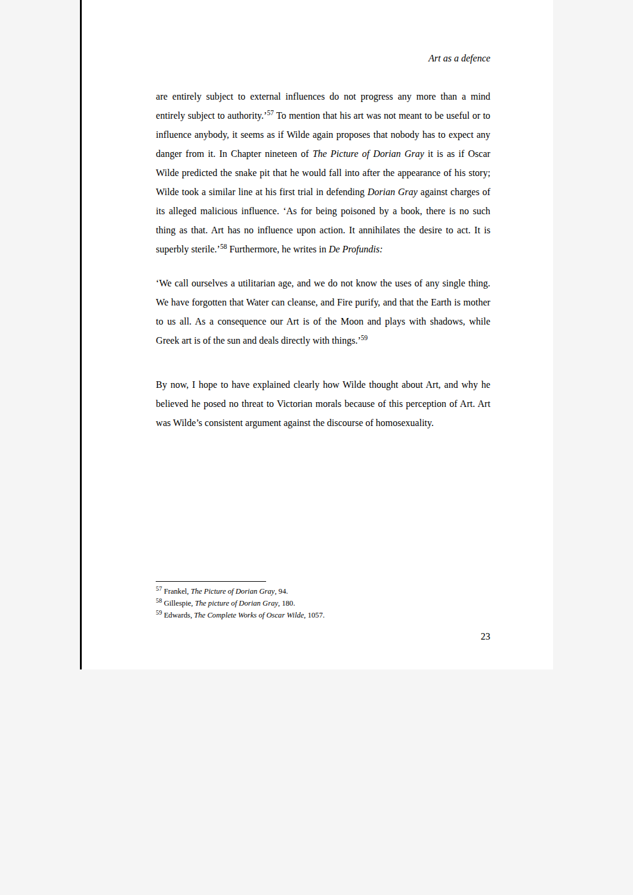Art as a defence
are entirely subject to external influences do not progress any more than a mind entirely subject to authority.’57 To mention that his art was not meant to be useful or to influence anybody, it seems as if Wilde again proposes that nobody has to expect any danger from it. In Chapter nineteen of The Picture of Dorian Gray it is as if Oscar Wilde predicted the snake pit that he would fall into after the appearance of his story; Wilde took a similar line at his first trial in defending Dorian Gray against charges of its alleged malicious influence. ‘As for being poisoned by a book, there is no such thing as that. Art has no influence upon action. It annihilates the desire to act. It is superbly sterile.’58 Furthermore, he writes in De Profundis:
‘We call ourselves a utilitarian age, and we do not know the uses of any single thing. We have forgotten that Water can cleanse, and Fire purify, and that the Earth is mother to us all. As a consequence our Art is of the Moon and plays with shadows, while Greek art is of the sun and deals directly with things.’59
By now, I hope to have explained clearly how Wilde thought about Art, and why he believed he posed no threat to Victorian morals because of this perception of Art. Art was Wilde’s consistent argument against the discourse of homosexuality.
57 Frankel, The Picture of Dorian Gray, 94.
58 Gillespie, The picture of Dorian Gray, 180.
59 Edwards, The Complete Works of Oscar Wilde, 1057.
23